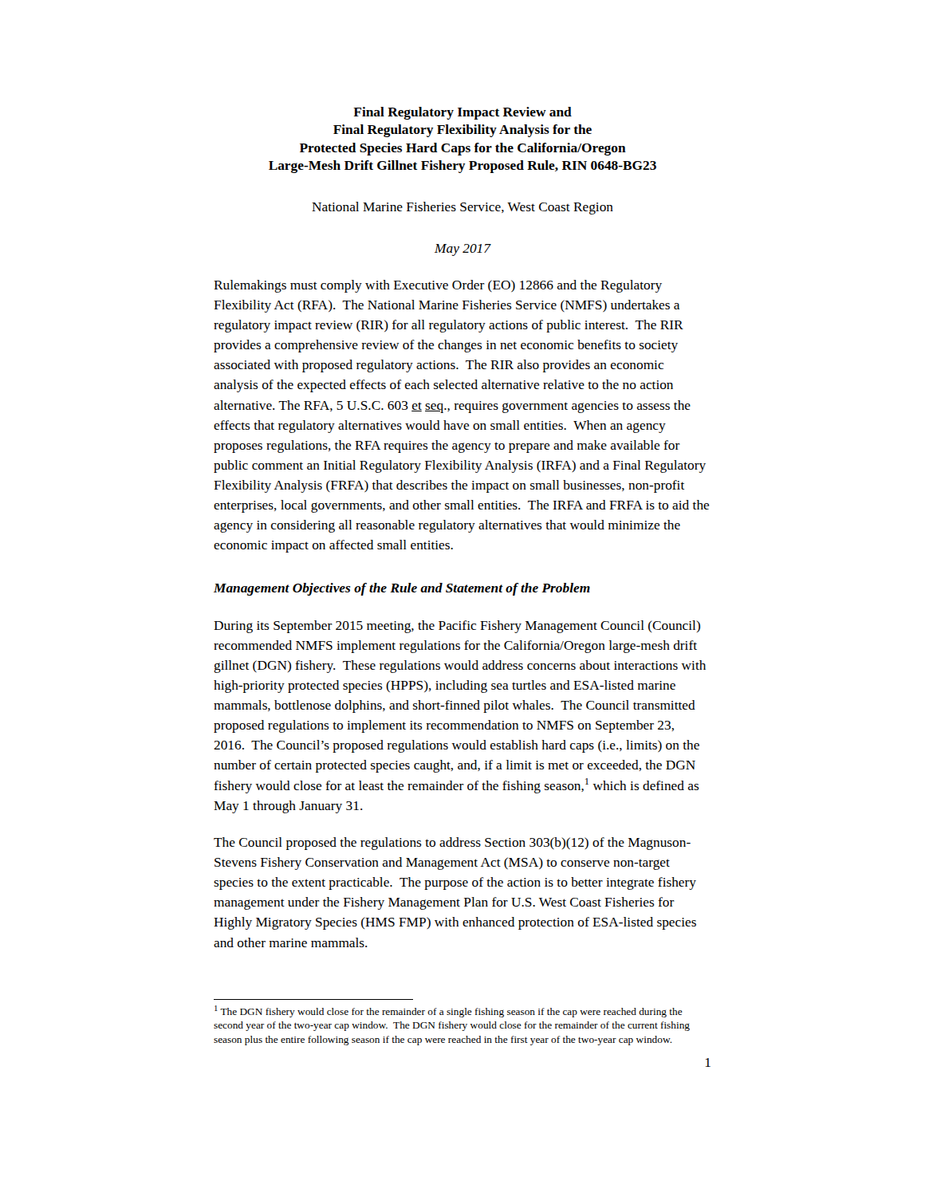Final Regulatory Impact Review and Final Regulatory Flexibility Analysis for the Protected Species Hard Caps for the California/Oregon Large-Mesh Drift Gillnet Fishery Proposed Rule, RIN 0648-BG23
National Marine Fisheries Service, West Coast Region
May 2017
Rulemakings must comply with Executive Order (EO) 12866 and the Regulatory Flexibility Act (RFA). The National Marine Fisheries Service (NMFS) undertakes a regulatory impact review (RIR) for all regulatory actions of public interest. The RIR provides a comprehensive review of the changes in net economic benefits to society associated with proposed regulatory actions. The RIR also provides an economic analysis of the expected effects of each selected alternative relative to the no action alternative. The RFA, 5 U.S.C. 603 et seq., requires government agencies to assess the effects that regulatory alternatives would have on small entities. When an agency proposes regulations, the RFA requires the agency to prepare and make available for public comment an Initial Regulatory Flexibility Analysis (IRFA) and a Final Regulatory Flexibility Analysis (FRFA) that describes the impact on small businesses, non-profit enterprises, local governments, and other small entities. The IRFA and FRFA is to aid the agency in considering all reasonable regulatory alternatives that would minimize the economic impact on affected small entities.
Management Objectives of the Rule and Statement of the Problem
During its September 2015 meeting, the Pacific Fishery Management Council (Council) recommended NMFS implement regulations for the California/Oregon large-mesh drift gillnet (DGN) fishery. These regulations would address concerns about interactions with high-priority protected species (HPPS), including sea turtles and ESA-listed marine mammals, bottlenose dolphins, and short-finned pilot whales. The Council transmitted proposed regulations to implement its recommendation to NMFS on September 23, 2016. The Council’s proposed regulations would establish hard caps (i.e., limits) on the number of certain protected species caught, and, if a limit is met or exceeded, the DGN fishery would close for at least the remainder of the fishing season,1 which is defined as May 1 through January 31.
The Council proposed the regulations to address Section 303(b)(12) of the Magnuson-Stevens Fishery Conservation and Management Act (MSA) to conserve non-target species to the extent practicable. The purpose of the action is to better integrate fishery management under the Fishery Management Plan for U.S. West Coast Fisheries for Highly Migratory Species (HMS FMP) with enhanced protection of ESA-listed species and other marine mammals.
1 The DGN fishery would close for the remainder of a single fishing season if the cap were reached during the second year of the two-year cap window. The DGN fishery would close for the remainder of the current fishing season plus the entire following season if the cap were reached in the first year of the two-year cap window.
1